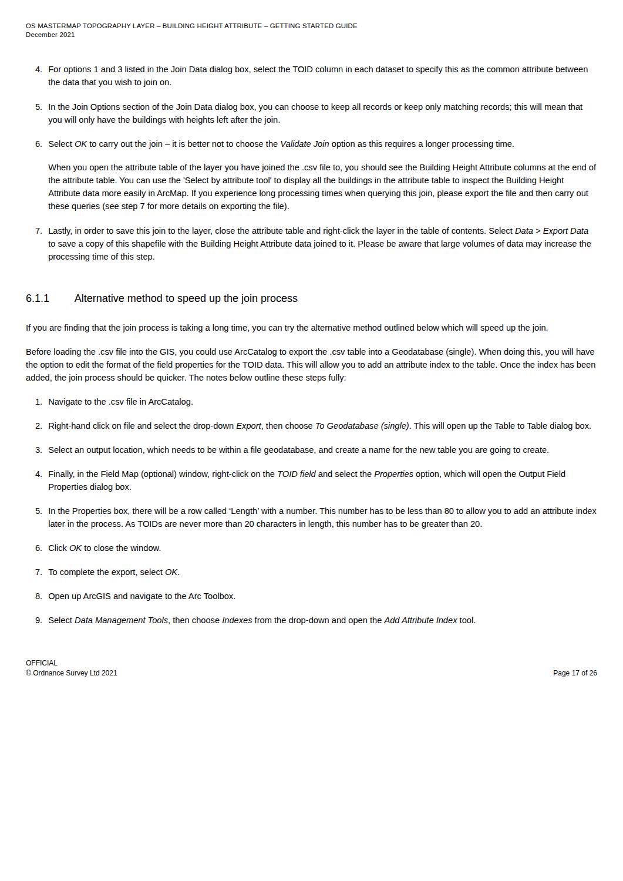OS MASTERMAP TOPOGRAPHY LAYER – BUILDING HEIGHT ATTRIBUTE – GETTING STARTED GUIDE
December 2021
For options 1 and 3 listed in the Join Data dialog box, select the TOID column in each dataset to specify this as the common attribute between the data that you wish to join on.
In the Join Options section of the Join Data dialog box, you can choose to keep all records or keep only matching records; this will mean that you will only have the buildings with heights left after the join.
Select OK to carry out the join – it is better not to choose the Validate Join option as this requires a longer processing time.
When you open the attribute table of the layer you have joined the .csv file to, you should see the Building Height Attribute columns at the end of the attribute table. You can use the 'Select by attribute tool' to display all the buildings in the attribute table to inspect the Building Height Attribute data more easily in ArcMap. If you experience long processing times when querying this join, please export the file and then carry out these queries (see step 7 for more details on exporting the file).
Lastly, in order to save this join to the layer, close the attribute table and right-click the layer in the table of contents. Select Data > Export Data to save a copy of this shapefile with the Building Height Attribute data joined to it. Please be aware that large volumes of data may increase the processing time of this step.
6.1.1 Alternative method to speed up the join process
If you are finding that the join process is taking a long time, you can try the alternative method outlined below which will speed up the join.
Before loading the .csv file into the GIS, you could use ArcCatalog to export the .csv table into a Geodatabase (single). When doing this, you will have the option to edit the format of the field properties for the TOID data. This will allow you to add an attribute index to the table. Once the index has been added, the join process should be quicker. The notes below outline these steps fully:
Navigate to the .csv file in ArcCatalog.
Right-hand click on file and select the drop-down Export, then choose To Geodatabase (single). This will open up the Table to Table dialog box.
Select an output location, which needs to be within a file geodatabase, and create a name for the new table you are going to create.
Finally, in the Field Map (optional) window, right-click on the TOID field and select the Properties option, which will open the Output Field Properties dialog box.
In the Properties box, there will be a row called ‘Length’ with a number. This number has to be less than 80 to allow you to add an attribute index later in the process. As TOIDs are never more than 20 characters in length, this number has to be greater than 20.
Click OK to close the window.
To complete the export, select OK.
Open up ArcGIS and navigate to the Arc Toolbox.
Select Data Management Tools, then choose Indexes from the drop-down and open the Add Attribute Index tool.
OFFICIAL
© Ordnance Survey Ltd 2021 Page 17 of 26